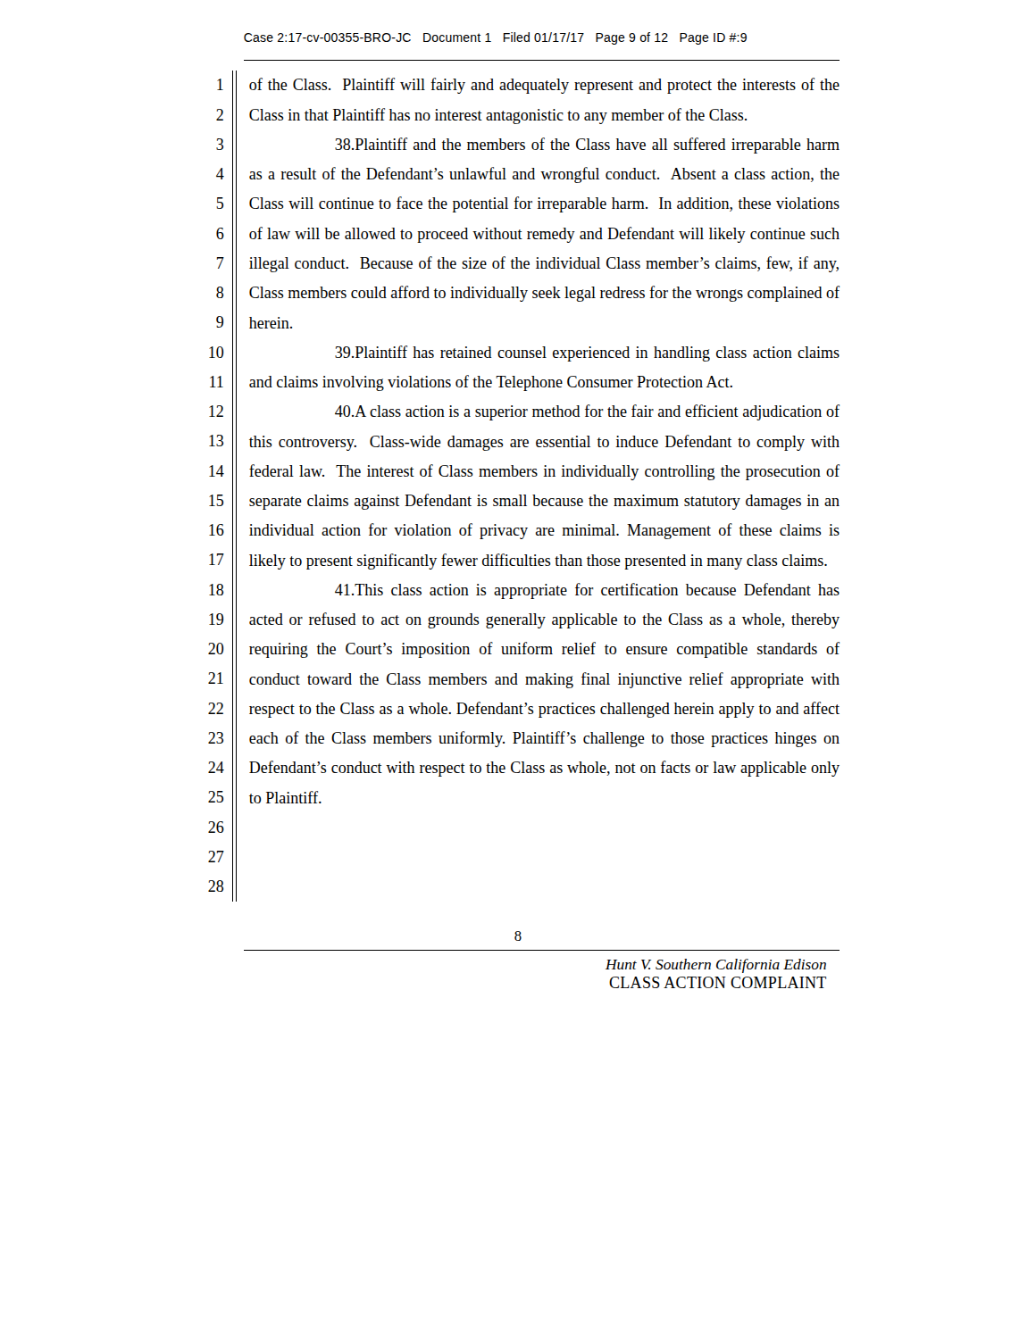Case 2:17-cv-00355-BRO-JC Document 1 Filed 01/17/17 Page 9 of 12 Page ID #:9
1
2
3
4
5
6
7
8
9
10
11
12
13
14
15
16
17
18
19
20
21
22
23
24
25
26
27
28
of the Class. Plaintiff will fairly and adequately represent and protect the interests of the Class in that Plaintiff has no interest antagonistic to any member of the Class.
38. Plaintiff and the members of the Class have all suffered irreparable harm as a result of the Defendant’s unlawful and wrongful conduct. Absent a class action, the Class will continue to face the potential for irreparable harm. In addition, these violations of law will be allowed to proceed without remedy and Defendant will likely continue such illegal conduct. Because of the size of the individual Class member’s claims, few, if any, Class members could afford to individually seek legal redress for the wrongs complained of herein.
39. Plaintiff has retained counsel experienced in handling class action claims and claims involving violations of the Telephone Consumer Protection Act.
40. A class action is a superior method for the fair and efficient adjudication of this controversy. Class-wide damages are essential to induce Defendant to comply with federal law. The interest of Class members in individually controlling the prosecution of separate claims against Defendant is small because the maximum statutory damages in an individual action for violation of privacy are minimal. Management of these claims is likely to present significantly fewer difficulties than those presented in many class claims.
41. This class action is appropriate for certification because Defendant has acted or refused to act on grounds generally applicable to the Class as a whole, thereby requiring the Court’s imposition of uniform relief to ensure compatible standards of conduct toward the Class members and making final injunctive relief appropriate with respect to the Class as a whole. Defendant’s practices challenged herein apply to and affect each of the Class members uniformly. Plaintiff’s challenge to those practices hinges on Defendant’s conduct with respect to the Class as whole, not on facts or law applicable only to Plaintiff.
8
Hunt V. Southern California Edison
CLASS ACTION COMPLAINT